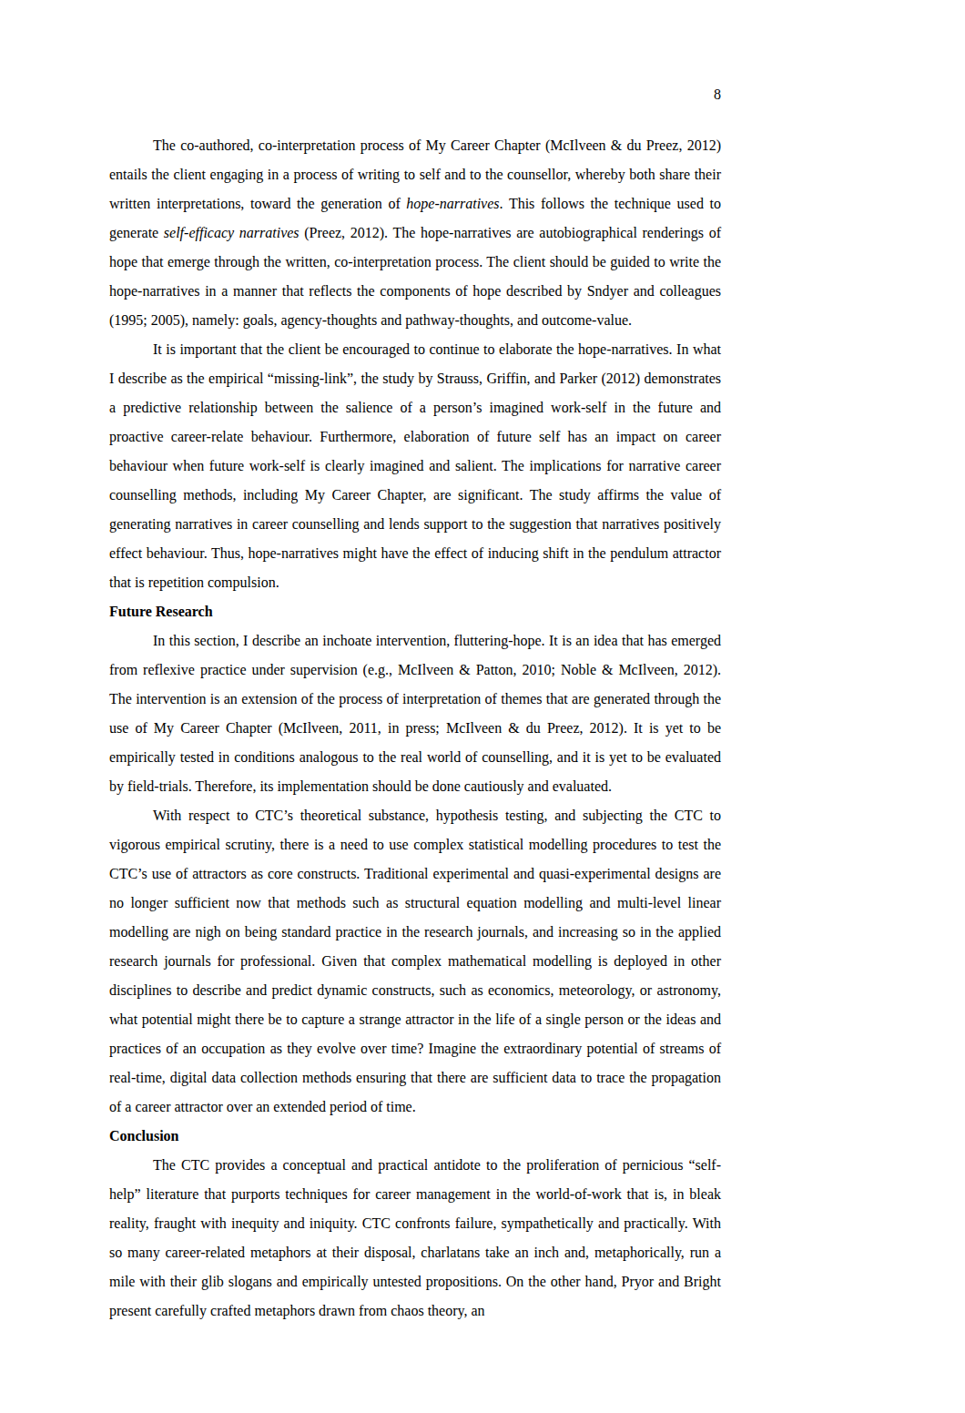8
The co-authored, co-interpretation process of My Career Chapter (McIlveen & du Preez, 2012) entails the client engaging in a process of writing to self and to the counsellor, whereby both share their written interpretations, toward the generation of hope-narratives. This follows the technique used to generate self-efficacy narratives (Preez, 2012). The hope-narratives are autobiographical renderings of hope that emerge through the written, co-interpretation process. The client should be guided to write the hope-narratives in a manner that reflects the components of hope described by Sndyer and colleagues (1995; 2005), namely: goals, agency-thoughts and pathway-thoughts, and outcome-value.
It is important that the client be encouraged to continue to elaborate the hope-narratives. In what I describe as the empirical “missing-link”, the study by Strauss, Griffin, and Parker (2012) demonstrates a predictive relationship between the salience of a person’s imagined work-self in the future and proactive career-relate behaviour. Furthermore, elaboration of future self has an impact on career behaviour when future work-self is clearly imagined and salient. The implications for narrative career counselling methods, including My Career Chapter, are significant. The study affirms the value of generating narratives in career counselling and lends support to the suggestion that narratives positively effect behaviour. Thus, hope-narratives might have the effect of inducing shift in the pendulum attractor that is repetition compulsion.
Future Research
In this section, I describe an inchoate intervention, fluttering-hope. It is an idea that has emerged from reflexive practice under supervision (e.g., McIlveen & Patton, 2010; Noble & McIlveen, 2012). The intervention is an extension of the process of interpretation of themes that are generated through the use of My Career Chapter (McIlveen, 2011, in press; McIlveen & du Preez, 2012). It is yet to be empirically tested in conditions analogous to the real world of counselling, and it is yet to be evaluated by field-trials. Therefore, its implementation should be done cautiously and evaluated.
With respect to CTC’s theoretical substance, hypothesis testing, and subjecting the CTC to vigorous empirical scrutiny, there is a need to use complex statistical modelling procedures to test the CTC’s use of attractors as core constructs. Traditional experimental and quasi-experimental designs are no longer sufficient now that methods such as structural equation modelling and multi-level linear modelling are nigh on being standard practice in the research journals, and increasing so in the applied research journals for professional. Given that complex mathematical modelling is deployed in other disciplines to describe and predict dynamic constructs, such as economics, meteorology, or astronomy, what potential might there be to capture a strange attractor in the life of a single person or the ideas and practices of an occupation as they evolve over time? Imagine the extraordinary potential of streams of real-time, digital data collection methods ensuring that there are sufficient data to trace the propagation of a career attractor over an extended period of time.
Conclusion
The CTC provides a conceptual and practical antidote to the proliferation of pernicious “self-help” literature that purports techniques for career management in the world-of-work that is, in bleak reality, fraught with inequity and iniquity. CTC confronts failure, sympathetically and practically. With so many career-related metaphors at their disposal, charlatans take an inch and, metaphorically, run a mile with their glib slogans and empirically untested propositions. On the other hand, Pryor and Bright present carefully crafted metaphors drawn from chaos theory, an